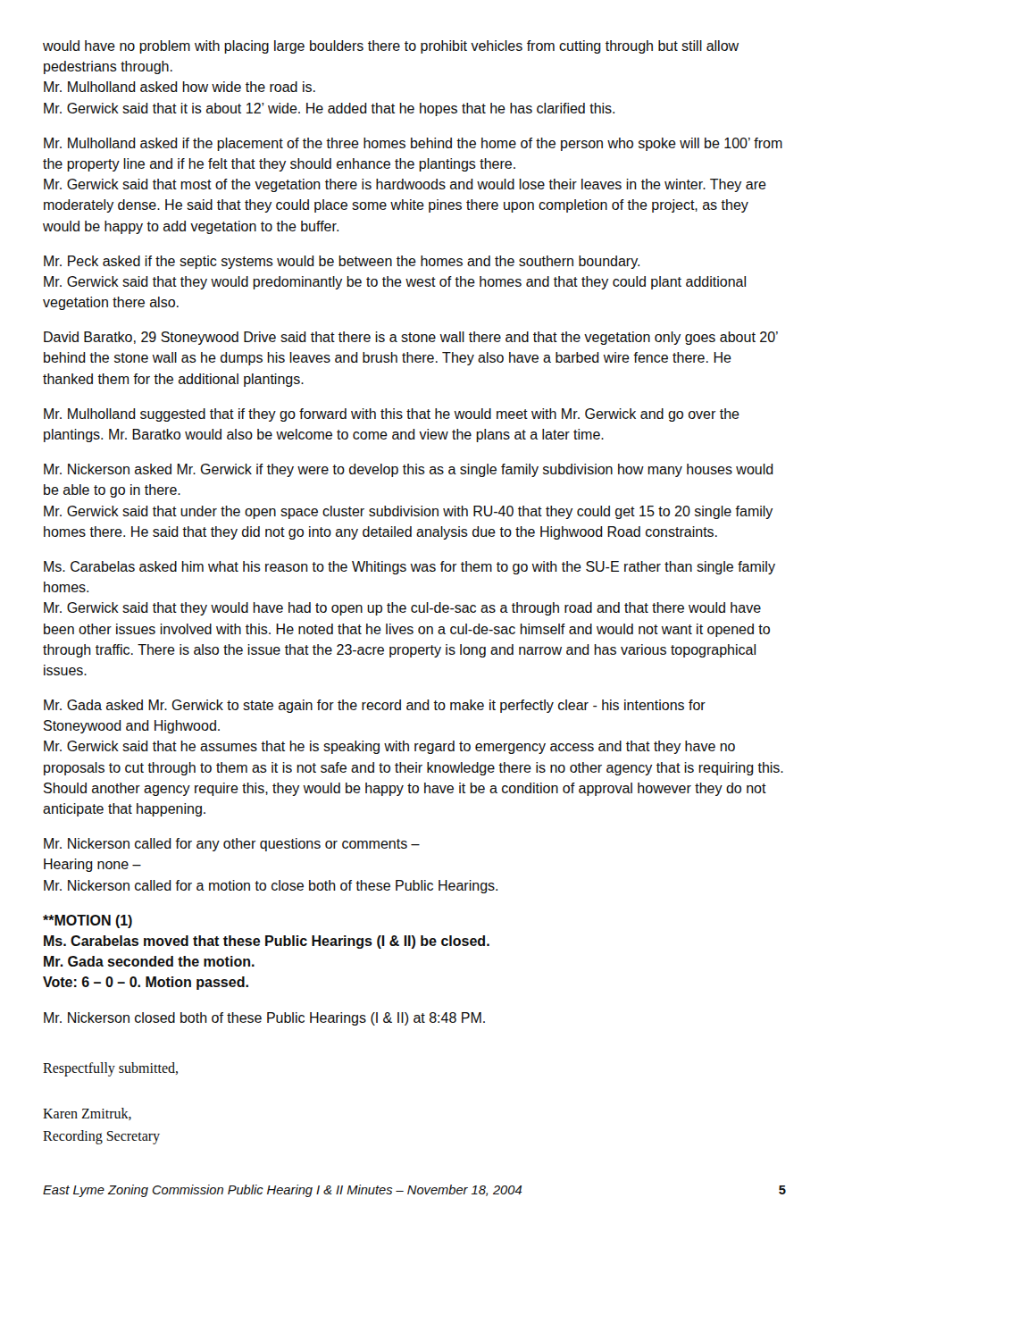would have no problem with placing large boulders there to prohibit vehicles from cutting through but still allow pedestrians through.
Mr. Mulholland asked how wide the road is.
Mr. Gerwick said that it is about 12’ wide. He added that he hopes that he has clarified this.
Mr. Mulholland asked if the placement of the three homes behind the home of the person who spoke will be 100’ from the property line and if he felt that they should enhance the plantings there.
Mr. Gerwick said that most of the vegetation there is hardwoods and would lose their leaves in the winter. They are moderately dense. He said that they could place some white pines there upon completion of the project, as they would be happy to add vegetation to the buffer.
Mr. Peck asked if the septic systems would be between the homes and the southern boundary.
Mr. Gerwick said that they would predominantly be to the west of the homes and that they could plant additional vegetation there also.
David Baratko, 29 Stoneywood Drive said that there is a stone wall there and that the vegetation only goes about 20’ behind the stone wall as he dumps his leaves and brush there. They also have a barbed wire fence there. He thanked them for the additional plantings.
Mr. Mulholland suggested that if they go forward with this that he would meet with Mr. Gerwick and go over the plantings. Mr. Baratko would also be welcome to come and view the plans at a later time.
Mr. Nickerson asked Mr. Gerwick if they were to develop this as a single family subdivision how many houses would be able to go in there.
Mr. Gerwick said that under the open space cluster subdivision with RU-40 that they could get 15 to 20 single family homes there. He said that they did not go into any detailed analysis due to the Highwood Road constraints.
Ms. Carabelas asked him what his reason to the Whitings was for them to go with the SU-E rather than single family homes.
Mr. Gerwick said that they would have had to open up the cul-de-sac as a through road and that there would have been other issues involved with this. He noted that he lives on a cul-de-sac himself and would not want it opened to through traffic. There is also the issue that the 23-acre property is long and narrow and has various topographical issues.
Mr. Gada asked Mr. Gerwick to state again for the record and to make it perfectly clear - his intentions for Stoneywood and Highwood.
Mr. Gerwick said that he assumes that he is speaking with regard to emergency access and that they have no proposals to cut through to them as it is not safe and to their knowledge there is no other agency that is requiring this. Should another agency require this, they would be happy to have it be a condition of approval however they do not anticipate that happening.
Mr. Nickerson called for any other questions or comments –
Hearing none –
Mr. Nickerson called for a motion to close both of these Public Hearings.
**MOTION (1)
Ms. Carabelas moved that these Public Hearings (I & II) be closed.
Mr. Gada seconded the motion.
Vote: 6 – 0 – 0. Motion passed.
Mr. Nickerson closed both of these Public Hearings (I & II) at 8:48 PM.
Respectfully submitted,
Karen Zmitruk,
Recording Secretary
East Lyme Zoning Commission Public Hearing I & II Minutes – November 18, 2004 5